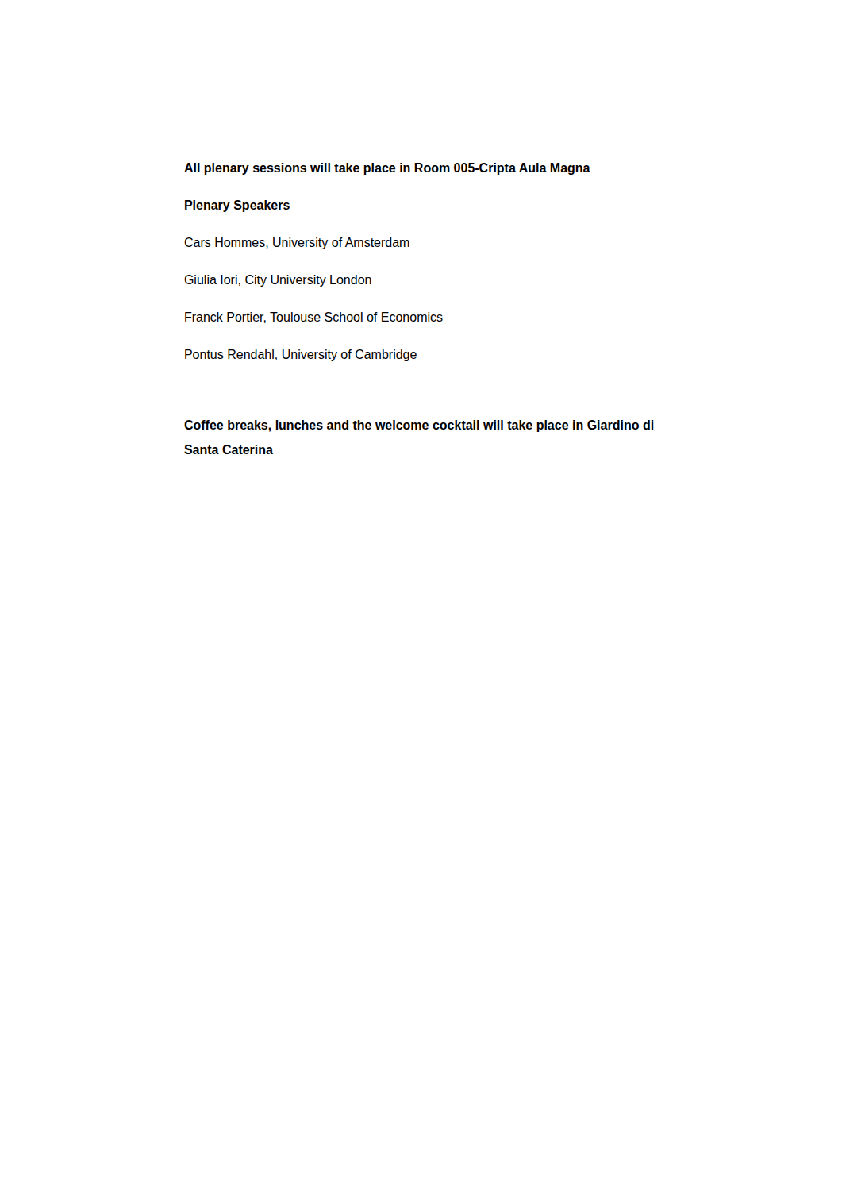All plenary sessions will take place in Room 005-Cripta Aula Magna
Plenary Speakers
Cars Hommes, University of Amsterdam
Giulia Iori, City University London
Franck Portier, Toulouse School of Economics
Pontus Rendahl, University of Cambridge
Coffee breaks, lunches and the welcome cocktail will take place in Giardino di Santa Caterina